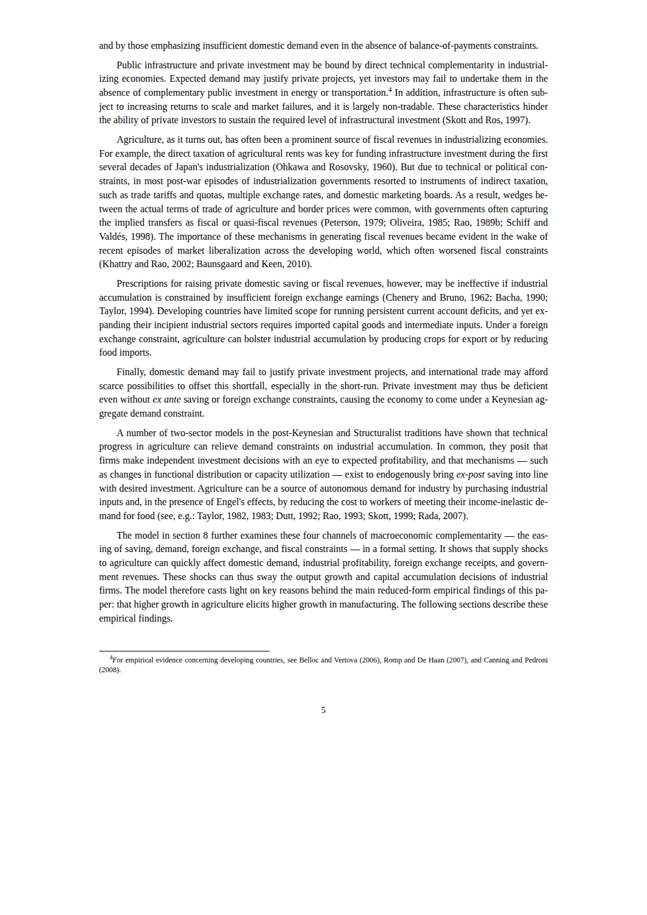and by those emphasizing insufficient domestic demand even in the absence of balance-of-payments constraints.
Public infrastructure and private investment may be bound by direct technical complementarity in industrializing economies. Expected demand may justify private projects, yet investors may fail to undertake them in the absence of complementary public investment in energy or transportation.4 In addition, infrastructure is often subject to increasing returns to scale and market failures, and it is largely non-tradable. These characteristics hinder the ability of private investors to sustain the required level of infrastructural investment (Skott and Ros, 1997).
Agriculture, as it turns out, has often been a prominent source of fiscal revenues in industrializing economies. For example, the direct taxation of agricultural rents was key for funding infrastructure investment during the first several decades of Japan's industrialization (Ohkawa and Rosovsky, 1960). But due to technical or political constraints, in most post-war episodes of industrialization governments resorted to instruments of indirect taxation, such as trade tariffs and quotas, multiple exchange rates, and domestic marketing boards. As a result, wedges between the actual terms of trade of agriculture and border prices were common, with governments often capturing the implied transfers as fiscal or quasi-fiscal revenues (Peterson, 1979; Oliveira, 1985; Rao, 1989b; Schiff and Valdés, 1998). The importance of these mechanisms in generating fiscal revenues became evident in the wake of recent episodes of market liberalization across the developing world, which often worsened fiscal constraints (Khattry and Rao, 2002; Baunsgaard and Keen, 2010).
Prescriptions for raising private domestic saving or fiscal revenues, however, may be ineffective if industrial accumulation is constrained by insufficient foreign exchange earnings (Chenery and Bruno, 1962; Bacha, 1990; Taylor, 1994). Developing countries have limited scope for running persistent current account deficits, and yet expanding their incipient industrial sectors requires imported capital goods and intermediate inputs. Under a foreign exchange constraint, agriculture can bolster industrial accumulation by producing crops for export or by reducing food imports.
Finally, domestic demand may fail to justify private investment projects, and international trade may afford scarce possibilities to offset this shortfall, especially in the short-run. Private investment may thus be deficient even without ex ante saving or foreign exchange constraints, causing the economy to come under a Keynesian aggregate demand constraint.
A number of two-sector models in the post-Keynesian and Structuralist traditions have shown that technical progress in agriculture can relieve demand constraints on industrial accumulation. In common, they posit that firms make independent investment decisions with an eye to expected profitability, and that mechanisms — such as changes in functional distribution or capacity utilization — exist to endogenously bring ex-post saving into line with desired investment. Agriculture can be a source of autonomous demand for industry by purchasing industrial inputs and, in the presence of Engel's effects, by reducing the cost to workers of meeting their income-inelastic demand for food (see, e.g.: Taylor, 1982, 1983; Dutt, 1992; Rao, 1993; Skott, 1999; Rada, 2007).
The model in section 8 further examines these four channels of macroeconomic complementarity — the easing of saving, demand, foreign exchange, and fiscal constraints — in a formal setting. It shows that supply shocks to agriculture can quickly affect domestic demand, industrial profitability, foreign exchange receipts, and government revenues. These shocks can thus sway the output growth and capital accumulation decisions of industrial firms. The model therefore casts light on key reasons behind the main reduced-form empirical findings of this paper: that higher growth in agriculture elicits higher growth in manufacturing. The following sections describe these empirical findings.
4For empirical evidence concerning developing countries, see Belloc and Vertova (2006), Romp and De Haan (2007), and Canning and Pedroni (2008).
5